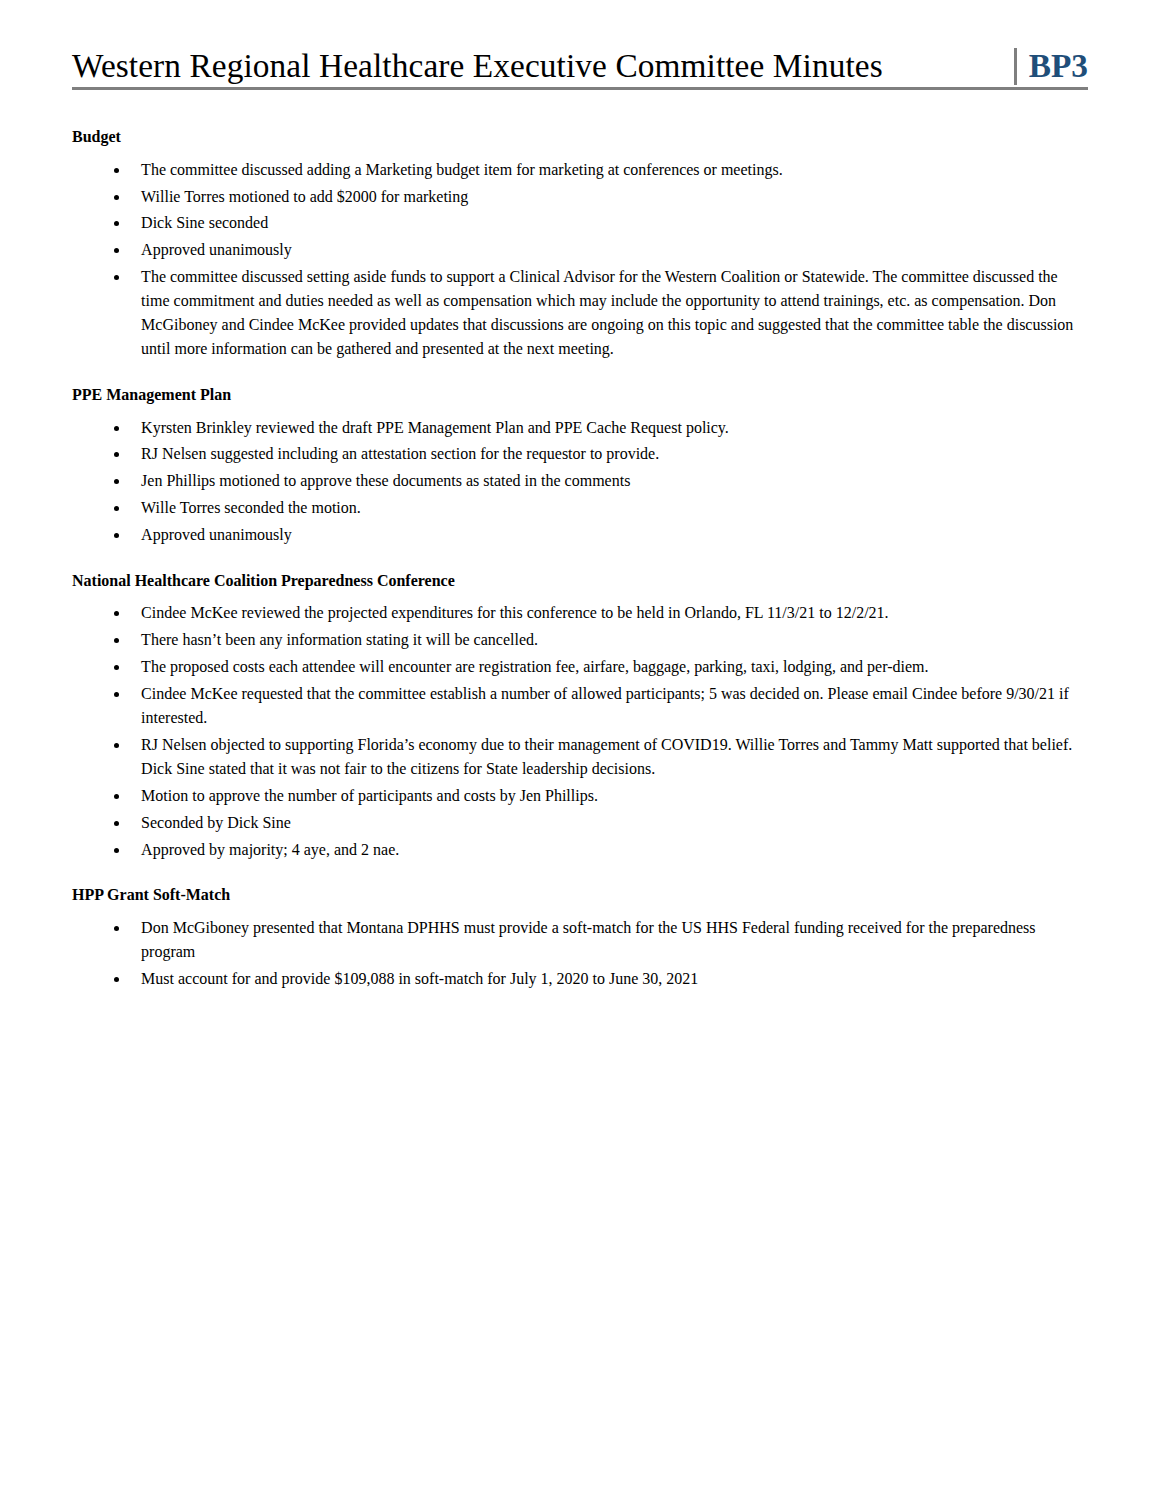Western Regional Healthcare Executive Committee Minutes
BP3
Budget
The committee discussed adding a Marketing budget item for marketing at conferences or meetings.
Willie Torres motioned to add $2000 for marketing
Dick Sine seconded
Approved unanimously
The committee discussed setting aside funds to support a Clinical Advisor for the Western Coalition or Statewide. The committee discussed the time commitment and duties needed as well as compensation which may include the opportunity to attend trainings, etc. as compensation. Don McGiboney and Cindee McKee provided updates that discussions are ongoing on this topic and suggested that the committee table the discussion until more information can be gathered and presented at the next meeting.
PPE Management Plan
Kyrsten Brinkley reviewed the draft PPE Management Plan and PPE Cache Request policy.
RJ Nelsen suggested including an attestation section for the requestor to provide.
Jen Phillips motioned to approve these documents as stated in the comments
Wille Torres seconded the motion.
Approved unanimously
National Healthcare Coalition Preparedness Conference
Cindee McKee reviewed the projected expenditures for this conference to be held in Orlando, FL 11/3/21 to 12/2/21.
There hasn’t been any information stating it will be cancelled.
The proposed costs each attendee will encounter are registration fee, airfare, baggage, parking, taxi, lodging, and per-diem.
Cindee McKee requested that the committee establish a number of allowed participants; 5 was decided on. Please email Cindee before 9/30/21 if interested.
RJ Nelsen objected to supporting Florida’s economy due to their management of COVID19. Willie Torres and Tammy Matt supported that belief. Dick Sine stated that it was not fair to the citizens for State leadership decisions.
Motion to approve the number of participants and costs by Jen Phillips.
Seconded by Dick Sine
Approved by majority; 4 aye, and 2 nae.
HPP Grant Soft-Match
Don McGiboney presented that Montana DPHHS must provide a soft-match for the US HHS Federal funding received for the preparedness program
Must account for and provide $109,088 in soft-match for July 1, 2020 to June 30, 2021